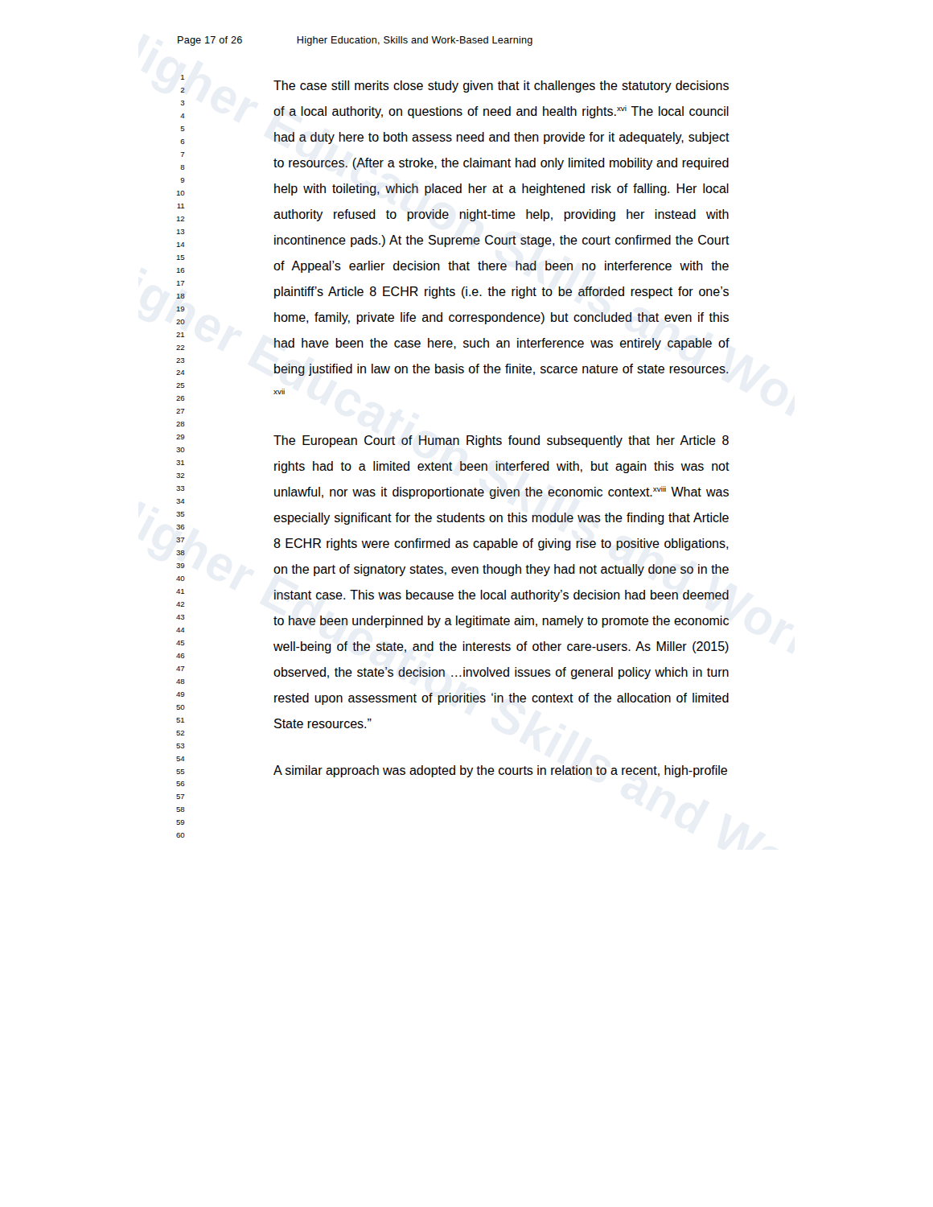Higher Education Skills and Work-Based Learning Higher Education Skills and Work-Based Learning Higher Education Skills and Work-Based Learning
Page 17 of 26
Higher Education, Skills and Work-Based Learning
12345 678910 1112131415 1617181920 2122232425 2627282930 3132333435 3637383940 4142434445 4647484950 5152535455 5657585960
The case still merits close study given that it challenges the statutory decisions of a local authority, on questions of need and health rights.xvi The local council had a duty here to both assess need and then provide for it adequately, subject to resources. (After a stroke, the claimant had only limited mobility and required help with toileting, which placed her at a heightened risk of falling. Her local authority refused to provide night-time help, providing her instead with incontinence pads.) At the Supreme Court stage, the court confirmed the Court of Appeal’s earlier decision that there had been no interference with the plaintiff’s Article 8 ECHR rights (i.e. the right to be afforded respect for one’s home, family, private life and correspondence) but concluded that even if this had have been the case here, such an interference was entirely capable of being justified in law on the basis of the finite, scarce nature of state resources. xvii
The European Court of Human Rights found subsequently that her Article 8 rights had to a limited extent been interfered with, but again this was not unlawful, nor was it disproportionate given the economic context.xviii What was especially significant for the students on this module was the finding that Article 8 ECHR rights were confirmed as capable of giving rise to positive obligations, on the part of signatory states, even though they had not actually done so in the instant case. This was because the local authority’s decision had been deemed to have been underpinned by a legitimate aim, namely to promote the economic well-being of the state, and the interests of other care-users. As Miller (2015) observed, the state’s decision …involved issues of general policy which in turn rested upon assessment of priorities ‘in the context of the allocation of limited State resources.”
A similar approach was adopted by the courts in relation to a recent, high-profile